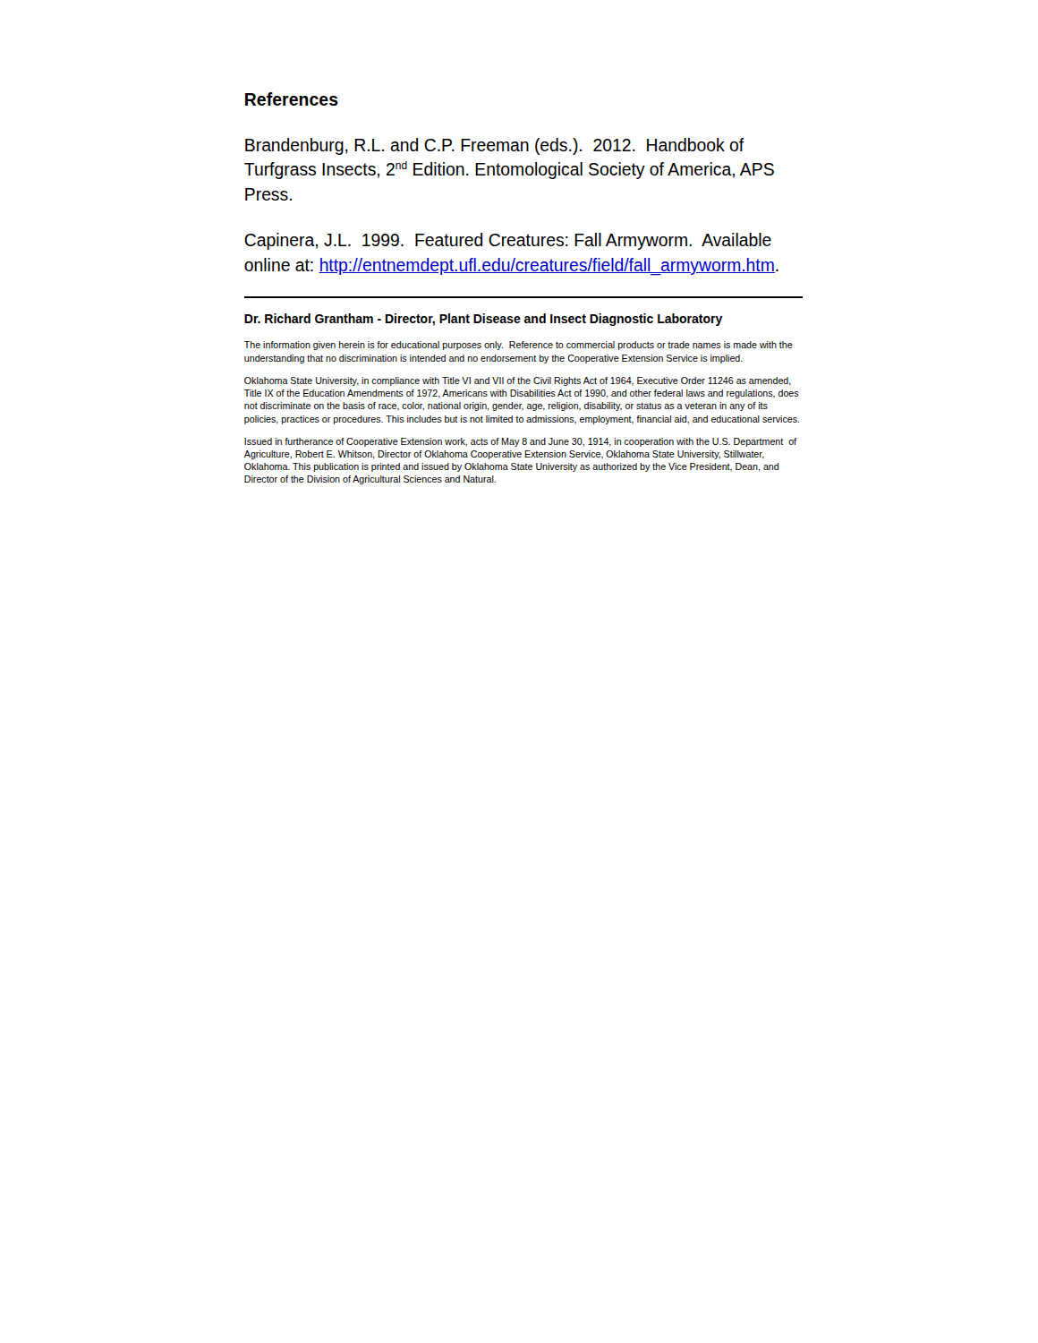References
Brandenburg, R.L. and C.P. Freeman (eds.). 2012. Handbook of Turfgrass Insects, 2nd Edition. Entomological Society of America, APS Press.
Capinera, J.L. 1999. Featured Creatures: Fall Armyworm. Available online at: http://entnemdept.ufl.edu/creatures/field/fall_armyworm.htm.
Dr. Richard Grantham - Director, Plant Disease and Insect Diagnostic Laboratory
The information given herein is for educational purposes only. Reference to commercial products or trade names is made with the understanding that no discrimination is intended and no endorsement by the Cooperative Extension Service is implied.
Oklahoma State University, in compliance with Title VI and VII of the Civil Rights Act of 1964, Executive Order 11246 as amended, Title IX of the Education Amendments of 1972, Americans with Disabilities Act of 1990, and other federal laws and regulations, does not discriminate on the basis of race, color, national origin, gender, age, religion, disability, or status as a veteran in any of its policies, practices or procedures. This includes but is not limited to admissions, employment, financial aid, and educational services.
Issued in furtherance of Cooperative Extension work, acts of May 8 and June 30, 1914, in cooperation with the U.S. Department of Agriculture, Robert E. Whitson, Director of Oklahoma Cooperative Extension Service, Oklahoma State University, Stillwater, Oklahoma. This publication is printed and issued by Oklahoma State University as authorized by the Vice President, Dean, and Director of the Division of Agricultural Sciences and Natural.